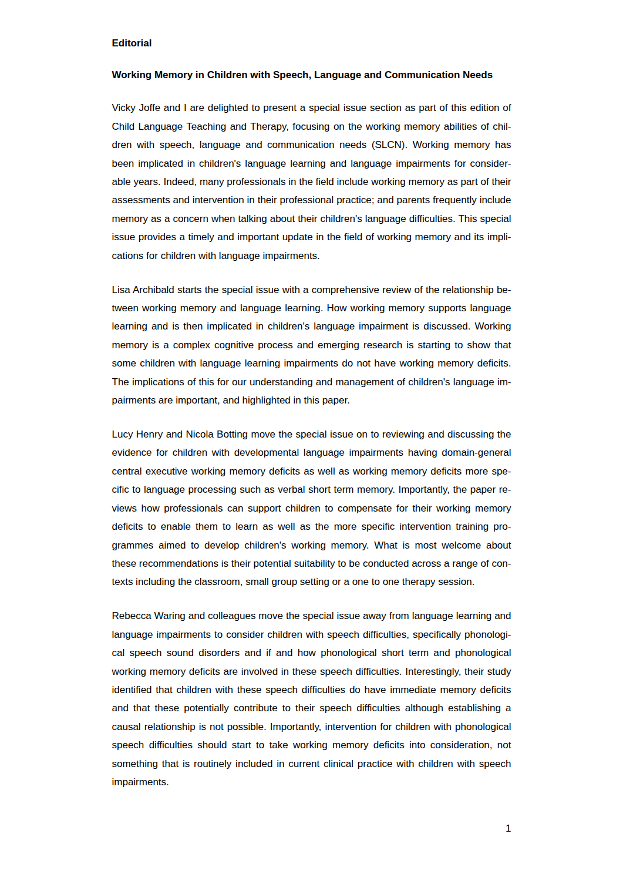Editorial
Working Memory in Children with Speech, Language and Communication Needs
Vicky Joffe and I are delighted to present a special issue section as part of this edition of Child Language Teaching and Therapy, focusing on the working memory abilities of children with speech, language and communication needs (SLCN). Working memory has been implicated in children's language learning and language impairments for considerable years. Indeed, many professionals in the field include working memory as part of their assessments and intervention in their professional practice; and parents frequently include memory as a concern when talking about their children's language difficulties. This special issue provides a timely and important update in the field of working memory and its implications for children with language impairments.
Lisa Archibald starts the special issue with a comprehensive review of the relationship between working memory and language learning. How working memory supports language learning and is then implicated in children's language impairment is discussed. Working memory is a complex cognitive process and emerging research is starting to show that some children with language learning impairments do not have working memory deficits. The implications of this for our understanding and management of children's language impairments are important, and highlighted in this paper.
Lucy Henry and Nicola Botting move the special issue on to reviewing and discussing the evidence for children with developmental language impairments having domain-general central executive working memory deficits as well as working memory deficits more specific to language processing such as verbal short term memory. Importantly, the paper reviews how professionals can support children to compensate for their working memory deficits to enable them to learn as well as the more specific intervention training programmes aimed to develop children's working memory. What is most welcome about these recommendations is their potential suitability to be conducted across a range of contexts including the classroom, small group setting or a one to one therapy session.
Rebecca Waring and colleagues move the special issue away from language learning and language impairments to consider children with speech difficulties, specifically phonological speech sound disorders and if and how phonological short term and phonological working memory deficits are involved in these speech difficulties. Interestingly, their study identified that children with these speech difficulties do have immediate memory deficits and that these potentially contribute to their speech difficulties although establishing a causal relationship is not possible. Importantly, intervention for children with phonological speech difficulties should start to take working memory deficits into consideration, not something that is routinely included in current clinical practice with children with speech impairments.
1